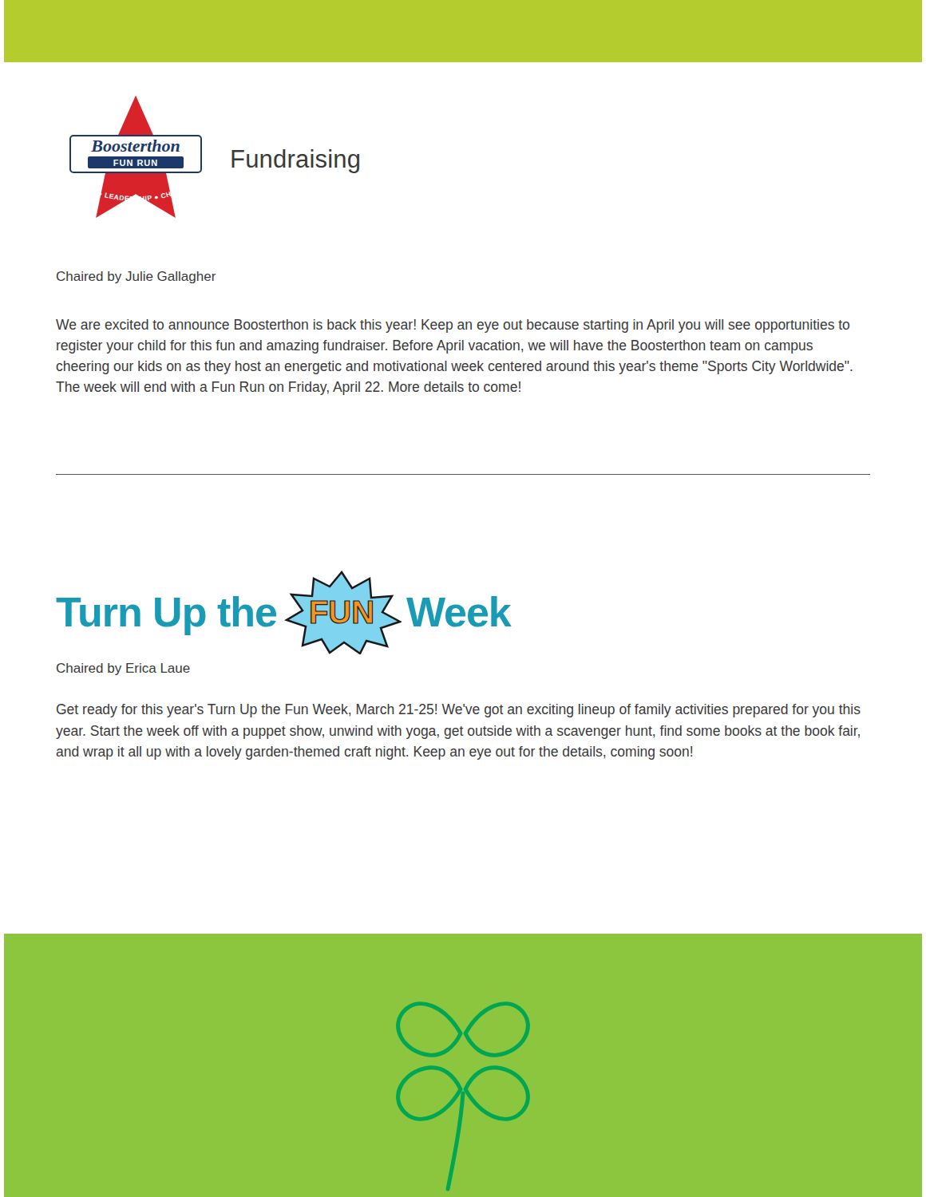Boosterthon FUN RUN FITNESS ● LEADERSHIP ● CHARACTER
Fundraising
Chaired by Julie Gallagher
We are excited to announce Boosterthon is back this year! Keep an eye out because starting in April you will see opportunities to register your child for this fun and amazing fundraiser. Before April vacation, we will have the Boosterthon team on campus cheering our kids on as they host an energetic and motivational week centered around this year's theme "Sports City Worldwide". The week will end with a Fun Run on Friday, April 22. More details to come!
Turn Up the FUN Week
Chaired by Erica Laue
Get ready for this year's Turn Up the Fun Week, March 21-25! We've got an exciting lineup of family activities prepared for you this year. Start the week off with a puppet show, unwind with yoga, get outside with a scavenger hunt, find some books at the book fair, and wrap it all up with a lovely garden-themed craft night. Keep an eye out for the details, coming soon!